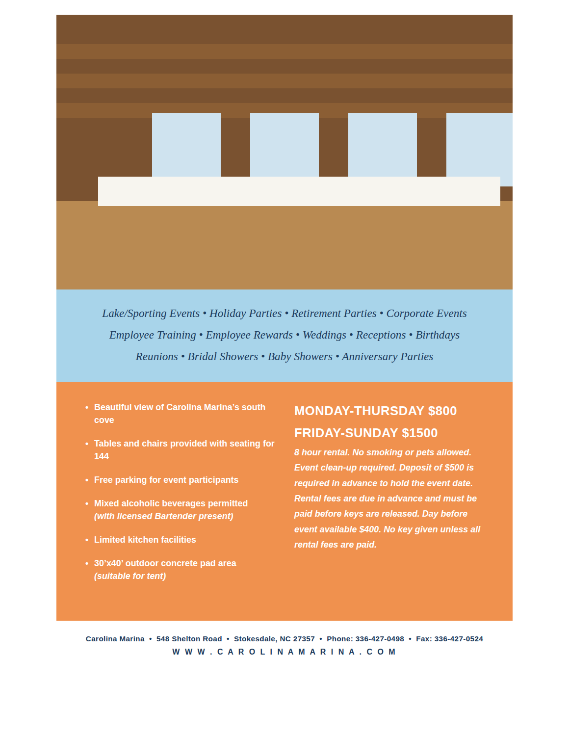Lake/Sporting Events • Holiday Parties • Retirement Parties • Corporate Events
Employee Training • Employee Rewards • Weddings • Receptions • Birthdays
Reunions • Bridal Showers • Baby Showers • Anniversary Parties
Beautiful view of Carolina Marina’s south cove
Tables and chairs provided with seating for 144
Free parking for event participants
Mixed alcoholic beverages permitted (with licensed Bartender present)
Limited kitchen facilities
30’x40’ outdoor concrete pad area (suitable for tent)
MONDAY-THURSDAY $800
FRIDAY-SUNDAY $1500
8 hour rental. No smoking or pets allowed. Event clean-up required. Deposit of $500 is required in advance to hold the event date. Rental fees are due in advance and must be paid before keys are released. Day before event available $400. No key given unless all rental fees are paid.
Carolina Marina • 548 Shelton Road • Stokesdale, NC 27357 • Phone: 336-427-0498 • Fax: 336-427-0524 W W W . C A R O L I N A M A R I N A . C O M